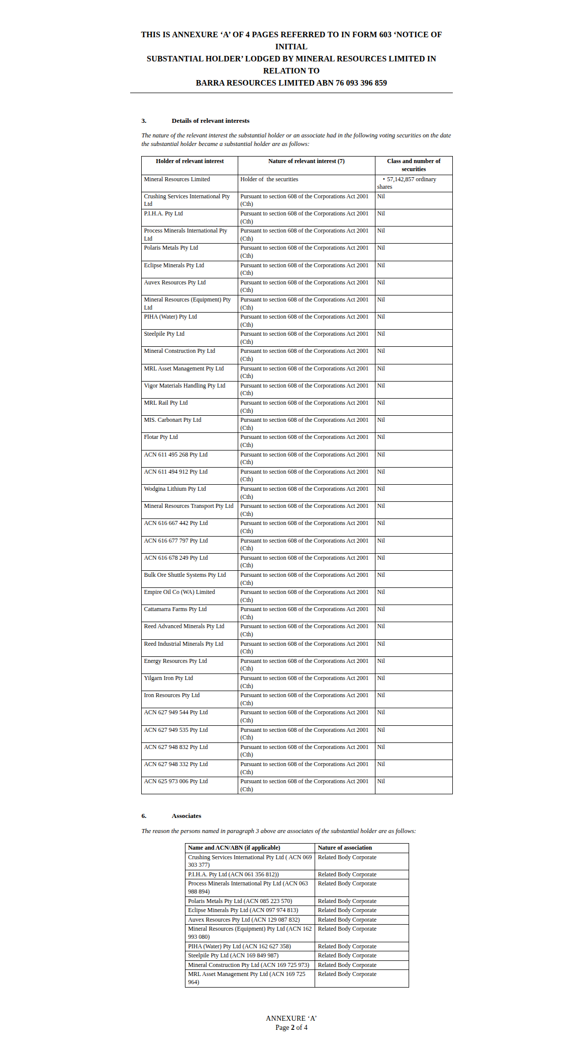THIS IS ANNEXURE ‘A’ OF 4 PAGES REFERRED TO IN FORM 603 ‘NOTICE OF INITIAL
SUBSTANTIAL HOLDER’ LODGED BY MINERAL RESOURCES LIMITED IN RELATION TO
BARRA RESOURCES LIMITED ABN 76 093 396 859
3. Details of relevant interests
The nature of the relevant interest the substantial holder or an associate had in the following voting securities on the date the substantial holder became a substantial holder are as follows:
| Holder of relevant interest | Nature of relevant interest (7) | Class and number of securities |
| --- | --- | --- |
| Mineral Resources Limited | Holder of the securities | 57,142,857 ordinary shares |
| Crushing Services International Pty Ltd | Pursuant to section 608 of the Corporations Act 2001 (Cth) | Nil |
| P.I.H.A. Pty Ltd | Pursuant to section 608 of the Corporations Act 2001 (Cth) | Nil |
| Process Minerals International Pty Ltd | Pursuant to section 608 of the Corporations Act 2001 (Cth) | Nil |
| Polaris Metals Pty Ltd | Pursuant to section 608 of the Corporations Act 2001 (Cth) | Nil |
| Eclipse Minerals Pty Ltd | Pursuant to section 608 of the Corporations Act 2001 (Cth) | Nil |
| Auvex Resources Pty Ltd | Pursuant to section 608 of the Corporations Act 2001 (Cth) | Nil |
| Mineral Resources (Equipment) Pty Ltd | Pursuant to section 608 of the Corporations Act 2001 (Cth) | Nil |
| PIHA (Water) Pty Ltd | Pursuant to section 608 of the Corporations Act 2001 (Cth) | Nil |
| Steelpile Pty Ltd | Pursuant to section 608 of the Corporations Act 2001 (Cth) | Nil |
| Mineral Construction Pty Ltd | Pursuant to section 608 of the Corporations Act 2001 (Cth) | Nil |
| MRL Asset Management Pty Ltd | Pursuant to section 608 of the Corporations Act 2001 (Cth) | Nil |
| Vigor Materials Handling Pty Ltd | Pursuant to section 608 of the Corporations Act 2001 (Cth) | Nil |
| MRL Rail Pty Ltd | Pursuant to section 608 of the Corporations Act 2001 (Cth) | Nil |
| MIS. Carbonart Pty Ltd | Pursuant to section 608 of the Corporations Act 2001 (Cth) | Nil |
| Flotar Pty Ltd | Pursuant to section 608 of the Corporations Act 2001 (Cth) | Nil |
| ACN 611 495 268 Pty Ltd | Pursuant to section 608 of the Corporations Act 2001 (Cth) | Nil |
| ACN 611 494 912 Pty Ltd | Pursuant to section 608 of the Corporations Act 2001 (Cth) | Nil |
| Wodgina Lithium Pty Ltd | Pursuant to section 608 of the Corporations Act 2001 (Cth) | Nil |
| Mineral Resources Transport Pty Ltd | Pursuant to section 608 of the Corporations Act 2001 (Cth) | Nil |
| ACN 616 667 442 Pty Ltd | Pursuant to section 608 of the Corporations Act 2001 (Cth) | Nil |
| ACN 616 677 797 Pty Ltd | Pursuant to section 608 of the Corporations Act 2001 (Cth) | Nil |
| ACN 616 678 249 Pty Ltd | Pursuant to section 608 of the Corporations Act 2001 (Cth) | Nil |
| Bulk Ore Shuttle Systems Pty Ltd | Pursuant to section 608 of the Corporations Act 2001 (Cth) | Nil |
| Empire Oil Co (WA) Limited | Pursuant to section 608 of the Corporations Act 2001 (Cth) | Nil |
| Cattamarra Farms Pty Ltd | Pursuant to section 608 of the Corporations Act 2001 (Cth) | Nil |
| Reed Advanced Minerals Pty Ltd | Pursuant to section 608 of the Corporations Act 2001 (Cth) | Nil |
| Reed Industrial Minerals Pty Ltd | Pursuant to section 608 of the Corporations Act 2001 (Cth) | Nil |
| Energy Resources Pty Ltd | Pursuant to section 608 of the Corporations Act 2001 (Cth) | Nil |
| Yilgarn Iron Pty Ltd | Pursuant to section 608 of the Corporations Act 2001 (Cth) | Nil |
| Iron Resources Pty Ltd | Pursuant to section 608 of the Corporations Act 2001 (Cth) | Nil |
| ACN 627 949 544 Pty Ltd | Pursuant to section 608 of the Corporations Act 2001 (Cth) | Nil |
| ACN 627 949 535 Pty Ltd | Pursuant to section 608 of the Corporations Act 2001 (Cth) | Nil |
| ACN 627 948 832 Pty Ltd | Pursuant to section 608 of the Corporations Act 2001 (Cth) | Nil |
| ACN 627 948 332 Pty Ltd | Pursuant to section 608 of the Corporations Act 2001 (Cth) | Nil |
| ACN 625 973 006 Pty Ltd | Pursuant to section 608 of the Corporations Act 2001 (Cth) | Nil |
6. Associates
The reason the persons named in paragraph 3 above are associates of the substantial holder are as follows:
| Name and ACN/ABN (if applicable) | Nature of association |
| --- | --- |
| Crushing Services International Pty Ltd ( ACN 069 303 377) | Related Body Corporate |
| P.I.H.A. Pty Ltd (ACN 061 356 812)) | Related Body Corporate |
| Process Minerals International Pty Ltd (ACN 063 988 894) | Related Body Corporate |
| Polaris Metals Pty Ltd (ACN 085 223 570) | Related Body Corporate |
| Eclipse Minerals Pty Ltd (ACN 097 974 813) | Related Body Corporate |
| Auvex Resources Pty Ltd (ACN 129 087 832) | Related Body Corporate |
| Mineral Resources (Equipment) Pty Ltd (ACN 162 993 080) | Related Body Corporate |
| PIHA (Water) Pty Ltd (ACN 162 627 358) | Related Body Corporate |
| Steelpile Pty Ltd (ACN 169 849 987) | Related Body Corporate |
| Mineral Construction Pty Ltd (ACN 169 725 973) | Related Body Corporate |
| MRL Asset Management Pty Ltd (ACN 169 725 964) | Related Body Corporate |
ANNEXURE ‘A’
Page 2 of 4